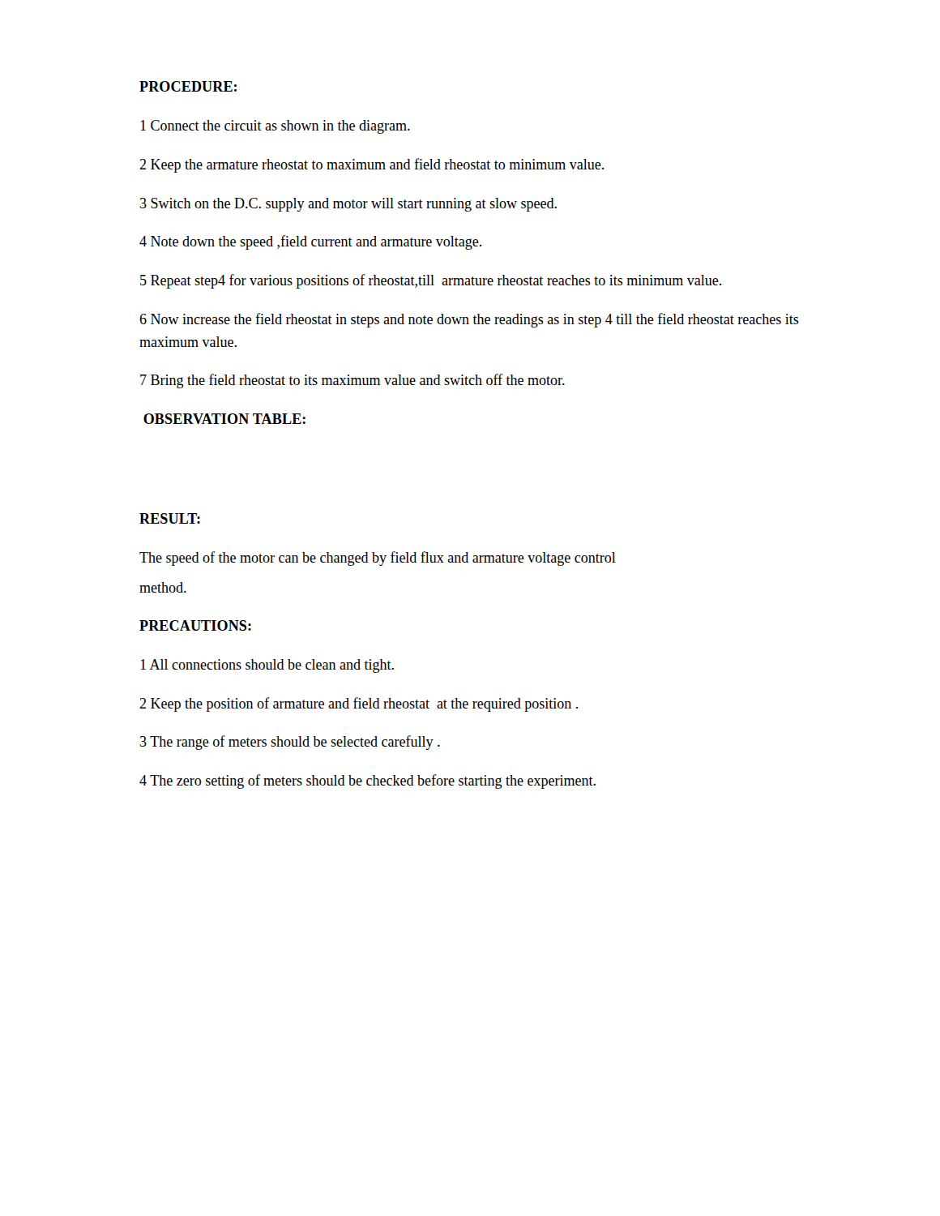PROCEDURE:
1 Connect the circuit as shown in the diagram.
2 Keep the armature rheostat to maximum and field rheostat to minimum value.
3 Switch on the D.C. supply and motor will start running at slow speed.
4 Note down the speed ,field current and armature voltage.
5 Repeat step4 for various positions of rheostat,till armature rheostat reaches to its minimum value.
6 Now increase the field rheostat in steps and note down the readings as in step 4 till the field rheostat reaches its maximum value.
7 Bring the field rheostat to its maximum value and switch off the motor.
OBSERVATION TABLE:
RESULT:
The speed of the motor can be changed by field flux and armature voltage control
method.
PRECAUTIONS:
1 All connections should be clean and tight.
2 Keep the position of armature and field rheostat at the required position .
3 The range of meters should be selected carefully .
4 The zero setting of meters should be checked before starting the experiment.